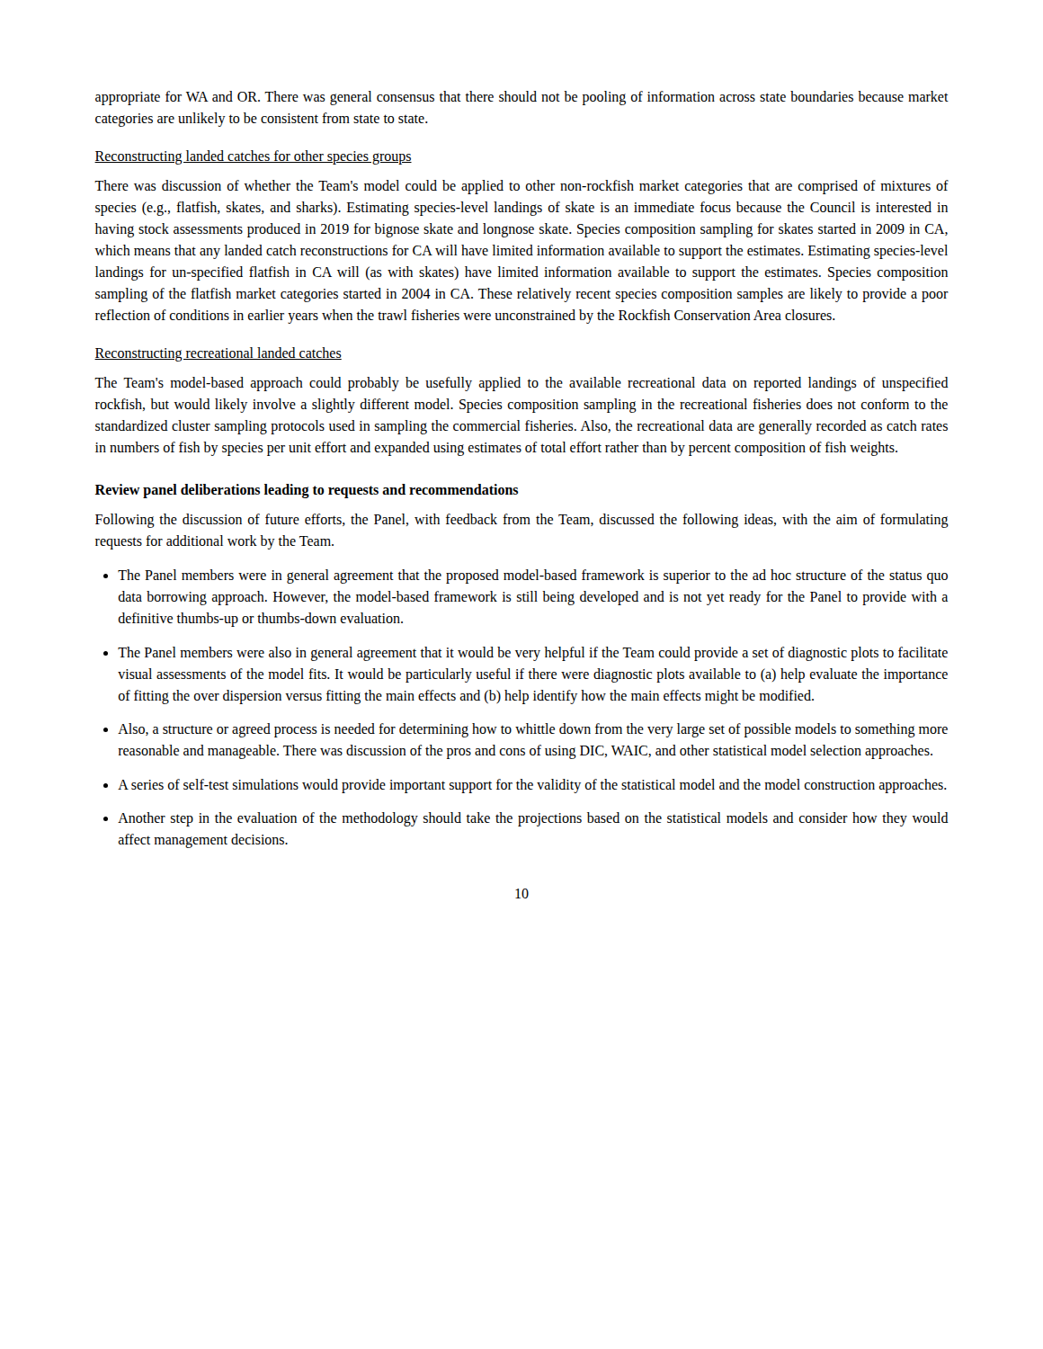appropriate for WA and OR. There was general consensus that there should not be pooling of information across state boundaries because market categories are unlikely to be consistent from state to state.
Reconstructing landed catches for other species groups
There was discussion of whether the Team's model could be applied to other non-rockfish market categories that are comprised of mixtures of species (e.g., flatfish, skates, and sharks). Estimating species-level landings of skate is an immediate focus because the Council is interested in having stock assessments produced in 2019 for bignose skate and longnose skate. Species composition sampling for skates started in 2009 in CA, which means that any landed catch reconstructions for CA will have limited information available to support the estimates. Estimating species-level landings for un-specified flatfish in CA will (as with skates) have limited information available to support the estimates. Species composition sampling of the flatfish market categories started in 2004 in CA. These relatively recent species composition samples are likely to provide a poor reflection of conditions in earlier years when the trawl fisheries were unconstrained by the Rockfish Conservation Area closures.
Reconstructing recreational landed catches
The Team's model-based approach could probably be usefully applied to the available recreational data on reported landings of unspecified rockfish, but would likely involve a slightly different model. Species composition sampling in the recreational fisheries does not conform to the standardized cluster sampling protocols used in sampling the commercial fisheries. Also, the recreational data are generally recorded as catch rates in numbers of fish by species per unit effort and expanded using estimates of total effort rather than by percent composition of fish weights.
Review panel deliberations leading to requests and recommendations
Following the discussion of future efforts, the Panel, with feedback from the Team, discussed the following ideas, with the aim of formulating requests for additional work by the Team.
The Panel members were in general agreement that the proposed model-based framework is superior to the ad hoc structure of the status quo data borrowing approach. However, the model-based framework is still being developed and is not yet ready for the Panel to provide with a definitive thumbs-up or thumbs-down evaluation.
The Panel members were also in general agreement that it would be very helpful if the Team could provide a set of diagnostic plots to facilitate visual assessments of the model fits. It would be particularly useful if there were diagnostic plots available to (a) help evaluate the importance of fitting the over dispersion versus fitting the main effects and (b) help identify how the main effects might be modified.
Also, a structure or agreed process is needed for determining how to whittle down from the very large set of possible models to something more reasonable and manageable. There was discussion of the pros and cons of using DIC, WAIC, and other statistical model selection approaches.
A series of self-test simulations would provide important support for the validity of the statistical model and the model construction approaches.
Another step in the evaluation of the methodology should take the projections based on the statistical models and consider how they would affect management decisions.
10